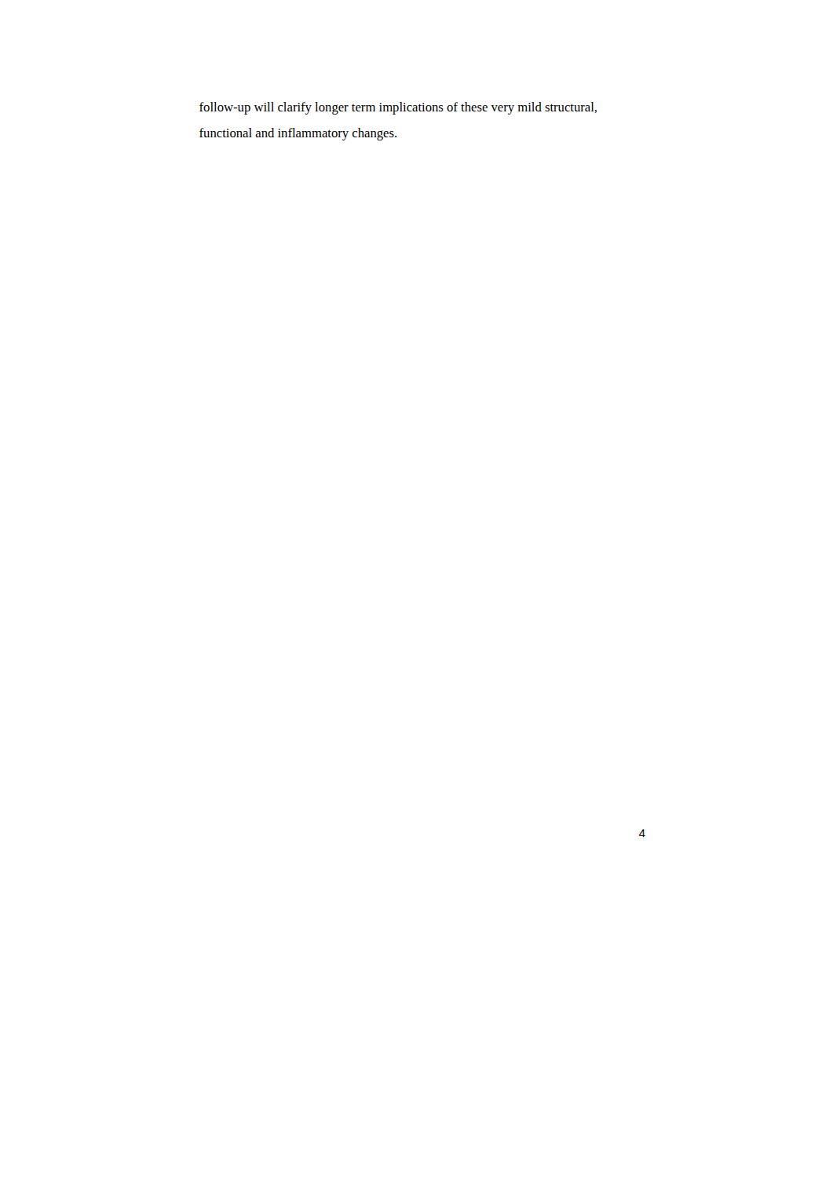follow-up will clarify longer term implications of these very mild structural, functional and inflammatory changes.
4